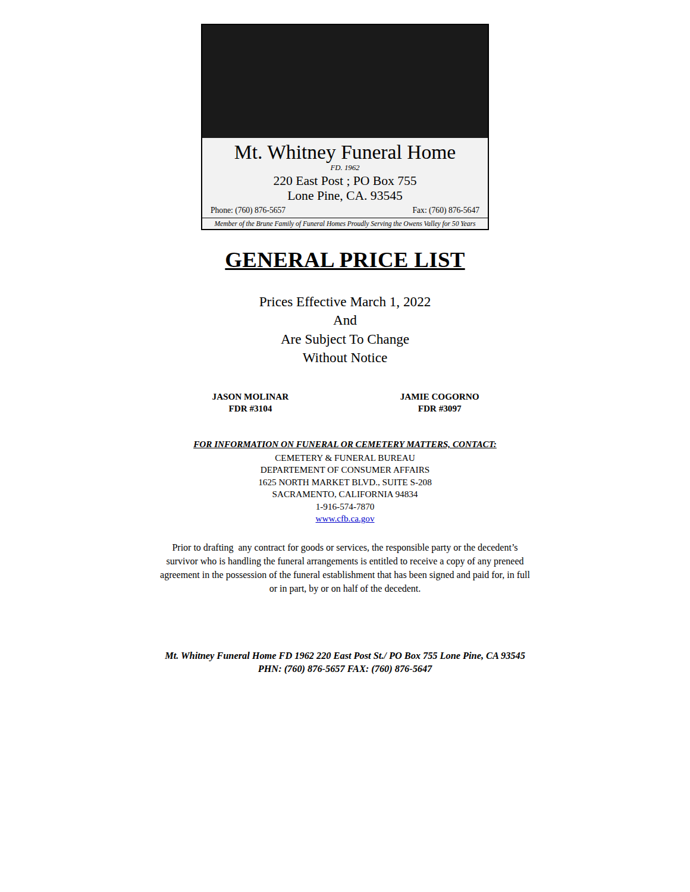Mt. Whitney Funeral Home
FD. 1962
220 East Post ; PO Box 755
Lone Pine, CA. 93545
Phone: (760) 876-5657 Fax: (760) 876-5647
Member of the Brune Family of Funeral Homes Proudly Serving the Owens Valley for 50 Years
GENERAL PRICE LIST
Prices Effective March 1, 2022
And
Are Subject To Change
Without Notice
| JASON MOLINAR | JAMIE COGORNO |
| FDR #3104 | FDR #3097 |
FOR INFORMATION ON FUNERAL OR CEMETERY MATTERS, CONTACT: CEMETERY & FUNERAL BUREAU
DEPARTEMENT OF CONSUMER AFFAIRS
1625 NORTH MARKET BLVD., SUITE S-208
SACRAMENTO, CALIFORNIA 94834
1-916-574-7870
www.cfb.ca.gov
Prior to drafting any contract for goods or services, the responsible party or the decedent’s survivor who is handling the funeral arrangements is entitled to receive a copy of any preneed agreement in the possession of the funeral establishment that has been signed and paid for, in full or in part, by or on half of the decedent.
Mt. Whitney Funeral Home FD 1962 220 East Post St./ PO Box 755 Lone Pine, CA 93545
PHN: (760) 876-5657 FAX: (760) 876-5647